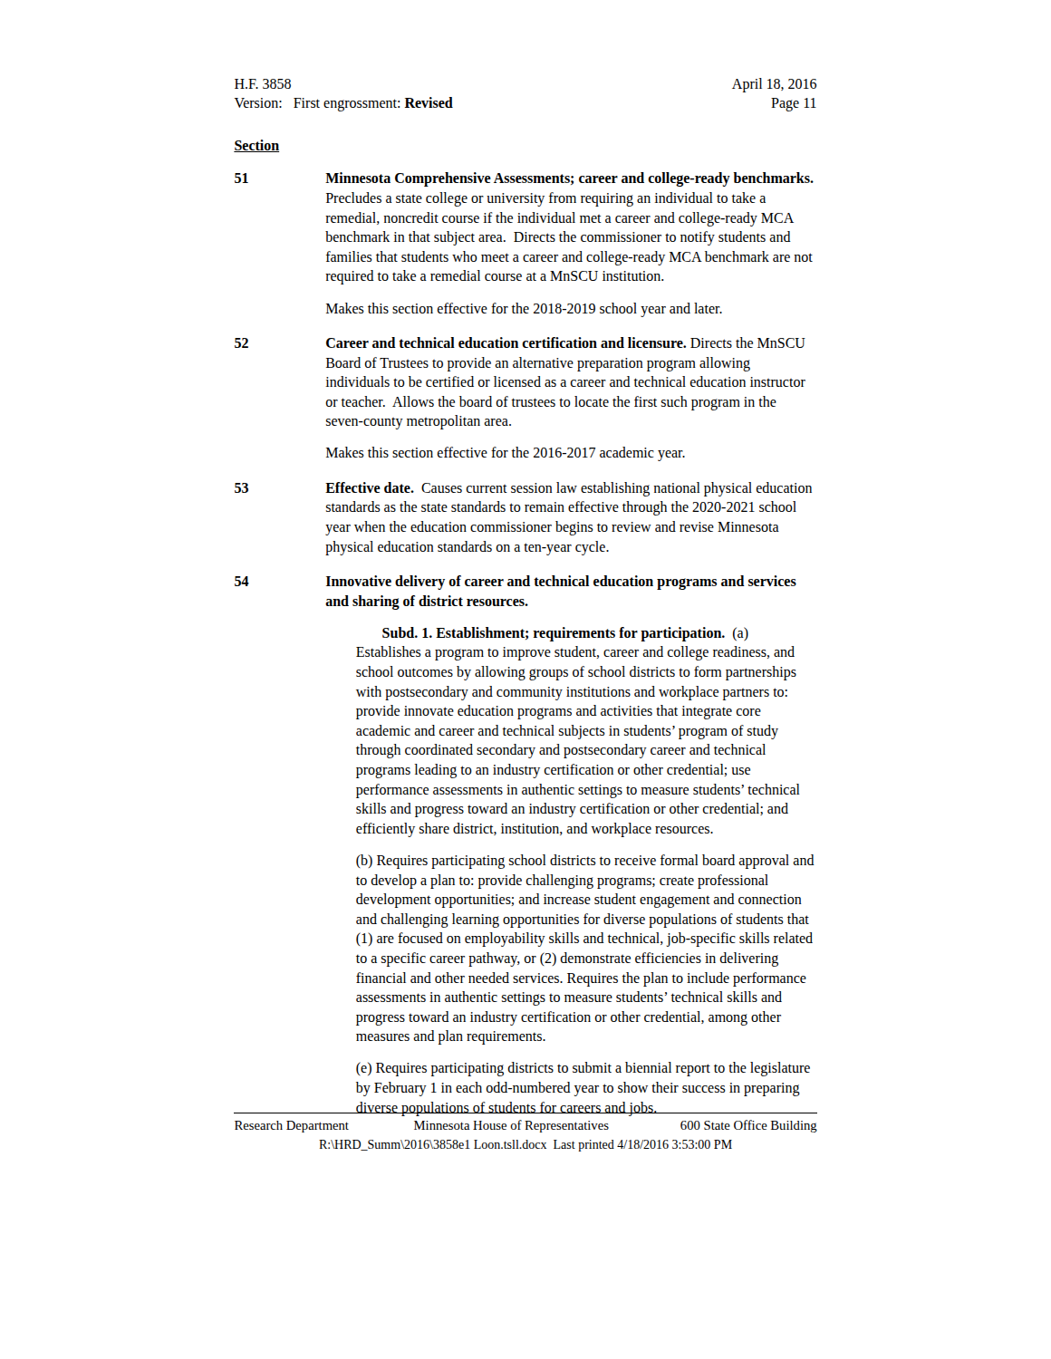| H.F. 3858 | April 18, 2016 |
| Version: First engrossment: Revised | Page 11 |
Section
51
Minnesota Comprehensive Assessments; career and college-ready benchmarks. Precludes a state college or university from requiring an individual to take a remedial, noncredit course if the individual met a career and college-ready MCA benchmark in that subject area. Directs the commissioner to notify students and families that students who meet a career and college-ready MCA benchmark are not required to take a remedial course at a MnSCU institution.
Makes this section effective for the 2018-2019 school year and later.
52
Career and technical education certification and licensure. Directs the MnSCU Board of Trustees to provide an alternative preparation program allowing individuals to be certified or licensed as a career and technical education instructor or teacher. Allows the board of trustees to locate the first such program in the seven-county metropolitan area.
Makes this section effective for the 2016-2017 academic year.
53
Effective date. Causes current session law establishing national physical education standards as the state standards to remain effective through the 2020-2021 school year when the education commissioner begins to review and revise Minnesota physical education standards on a ten-year cycle.
54
Innovative delivery of career and technical education programs and services and sharing of district resources.
Subd. 1. Establishment; requirements for participation. (a) Establishes a program to improve student, career and college readiness, and school outcomes by allowing groups of school districts to form partnerships with postsecondary and community institutions and workplace partners to: provide innovate education programs and activities that integrate core academic and career and technical subjects in students’ program of study through coordinated secondary and postsecondary career and technical programs leading to an industry certification or other credential; use performance assessments in authentic settings to measure students’ technical skills and progress toward an industry certification or other credential; and efficiently share district, institution, and workplace resources.
(b) Requires participating school districts to receive formal board approval and to develop a plan to: provide challenging programs; create professional development opportunities; and increase student engagement and connection and challenging learning opportunities for diverse populations of students that (1) are focused on employability skills and technical, job-specific skills related to a specific career pathway, or (2) demonstrate efficiencies in delivering financial and other needed services. Requires the plan to include performance assessments in authentic settings to measure students’ technical skills and progress toward an industry certification or other credential, among other measures and plan requirements.
(e) Requires participating districts to submit a biennial report to the legislature by February 1 in each odd-numbered year to show their success in preparing diverse populations of students for careers and jobs.
| Research Department | Minnesota House of Representatives | 600 State Office Building |
R:\HRD_Summ\2016\3858e1 Loon.tsll.docx Last printed 4/18/2016 3:53:00 PM